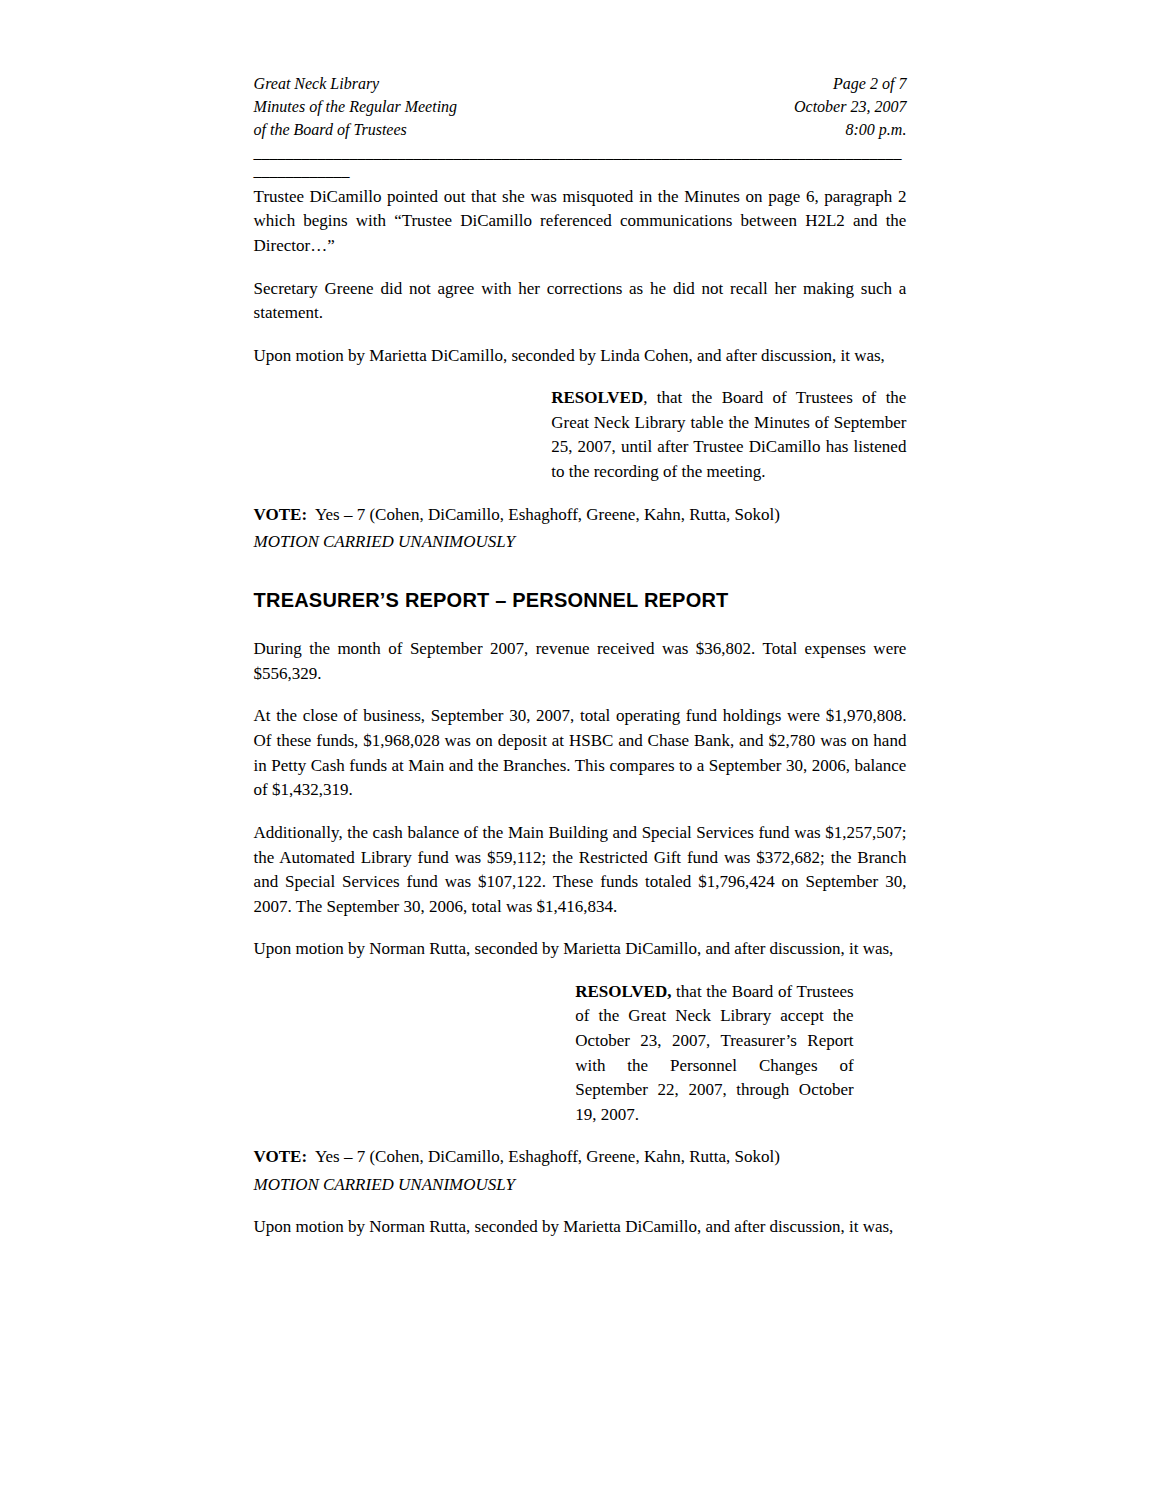| Great Neck Library | Page 2 of 7 |
| Minutes of the Regular Meeting | October 23, 2007 |
| of the Board of Trustees | 8:00 p.m. |
_____________________________________________________________________________________________
Trustee DiCamillo pointed out that she was misquoted in the Minutes on page 6, paragraph 2 which begins with “Trustee DiCamillo referenced communications between H2L2 and the Director…”
Secretary Greene did not agree with her corrections as he did not recall her making such a statement.
Upon motion by Marietta DiCamillo, seconded by Linda Cohen, and after discussion, it was,
RESOLVED, that the Board of Trustees of the Great Neck Library table the Minutes of September 25, 2007, until after Trustee DiCamillo has listened to the recording of the meeting.
VOTE: Yes – 7 (Cohen, DiCamillo, Eshaghoff, Greene, Kahn, Rutta, Sokol)
MOTION CARRIED UNANIMOUSLY
TREASURER’S REPORT – PERSONNEL REPORT
During the month of September 2007, revenue received was $36,802. Total expenses were $556,329.
At the close of business, September 30, 2007, total operating fund holdings were $1,970,808. Of these funds, $1,968,028 was on deposit at HSBC and Chase Bank, and $2,780 was on hand in Petty Cash funds at Main and the Branches. This compares to a September 30, 2006, balance of $1,432,319.
Additionally, the cash balance of the Main Building and Special Services fund was $1,257,507; the Automated Library fund was $59,112; the Restricted Gift fund was $372,682; the Branch and Special Services fund was $107,122. These funds totaled $1,796,424 on September 30, 2007. The September 30, 2006, total was $1,416,834.
Upon motion by Norman Rutta, seconded by Marietta DiCamillo, and after discussion, it was,
RESOLVED, that the Board of Trustees of the Great Neck Library accept the October 23, 2007, Treasurer’s Report with the Personnel Changes of September 22, 2007, through October 19, 2007.
VOTE: Yes – 7 (Cohen, DiCamillo, Eshaghoff, Greene, Kahn, Rutta, Sokol)
MOTION CARRIED UNANIMOUSLY
Upon motion by Norman Rutta, seconded by Marietta DiCamillo, and after discussion, it was,